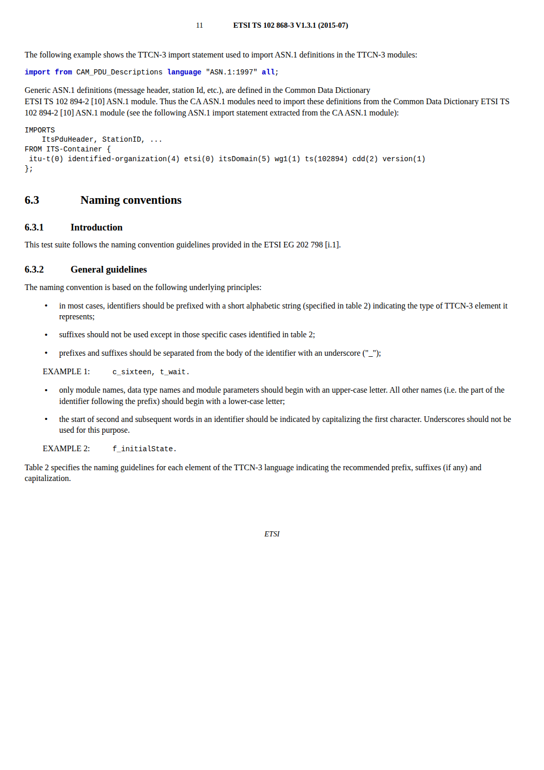11 ETSI TS 102 868-3 V1.3.1 (2015-07)
The following example shows the TTCN-3 import statement used to import ASN.1 definitions in the TTCN-3 modules:
import from CAM_PDU_Descriptions language "ASN.1:1997" all;
Generic ASN.1 definitions (message header, station Id, etc.), are defined in the Common Data Dictionary
ETSI TS 102 894-2 [10] ASN.1 module. Thus the CA ASN.1 modules need to import these definitions from the Common Data Dictionary ETSI TS 102 894-2 [10] ASN.1 module (see the following ASN.1 import statement extracted from the CA ASN.1 module):
IMPORTS
    ItsPduHeader, StationID, ...
FROM ITS-Container {
 itu-t(0) identified-organization(4) etsi(0) itsDomain(5) wg1(1) ts(102894) cdd(2) version(1)
};
6.3 Naming conventions
6.3.1 Introduction
This test suite follows the naming convention guidelines provided in the ETSI EG 202 798 [i.1].
6.3.2 General guidelines
The naming convention is based on the following underlying principles:
in most cases, identifiers should be prefixed with a short alphabetic string (specified in table 2) indicating the type of TTCN-3 element it represents;
suffixes should not be used except in those specific cases identified in table 2;
prefixes and suffixes should be separated from the body of the identifier with an underscore ("_");
EXAMPLE 1: c_sixteen, t_wait.
only module names, data type names and module parameters should begin with an upper-case letter. All other names (i.e. the part of the identifier following the prefix) should begin with a lower-case letter;
the start of second and subsequent words in an identifier should be indicated by capitalizing the first character. Underscores should not be used for this purpose.
EXAMPLE 2: f_initialState.
Table 2 specifies the naming guidelines for each element of the TTCN-3 language indicating the recommended prefix, suffixes (if any) and capitalization.
ETSI